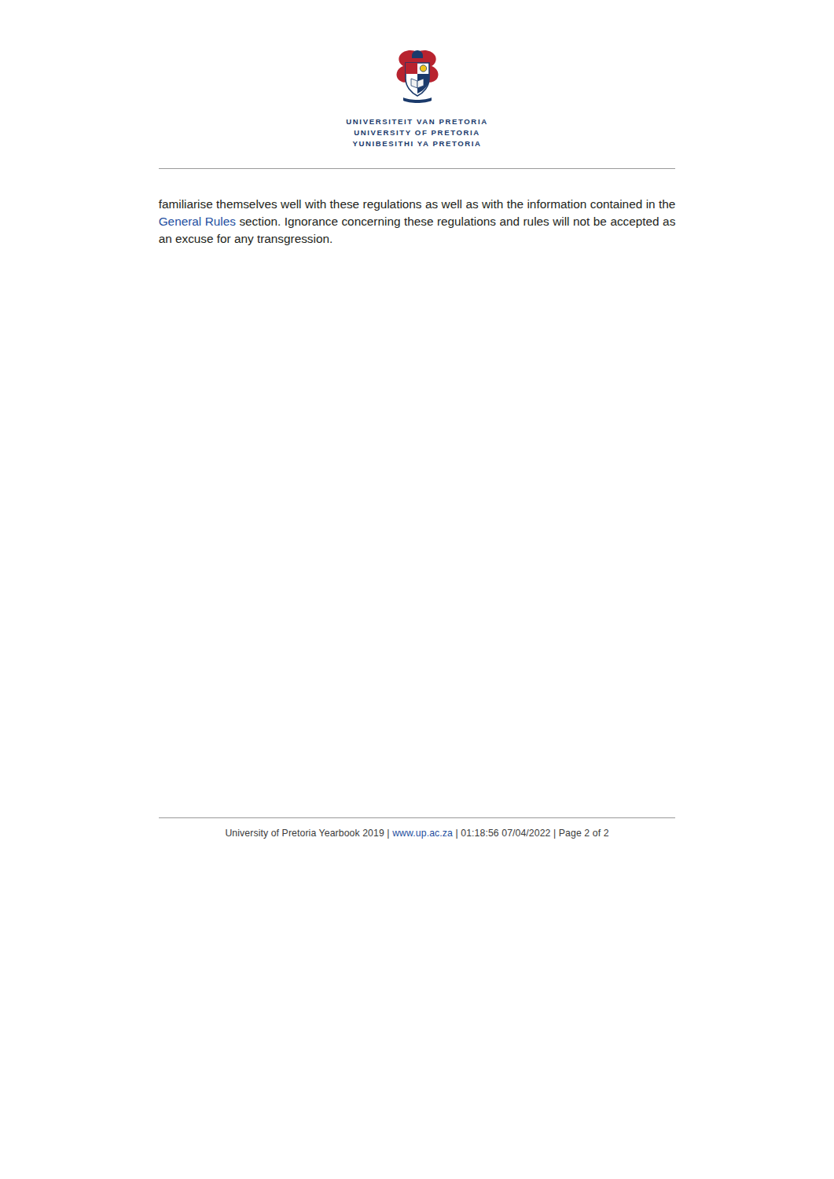University of Pretoria coat of arms
UNIVERSITEIT VAN PRETORIA
UNIVERSITY OF PRETORIA
YUNIBESITHI YA PRETORIA
familiarise themselves well with these regulations as well as with the information contained in the General Rules section. Ignorance concerning these regulations and rules will not be accepted as an excuse for any transgression.
University of Pretoria Yearbook 2019 | www.up.ac.za | 01:18:56 07/04/2022 | Page 2 of 2